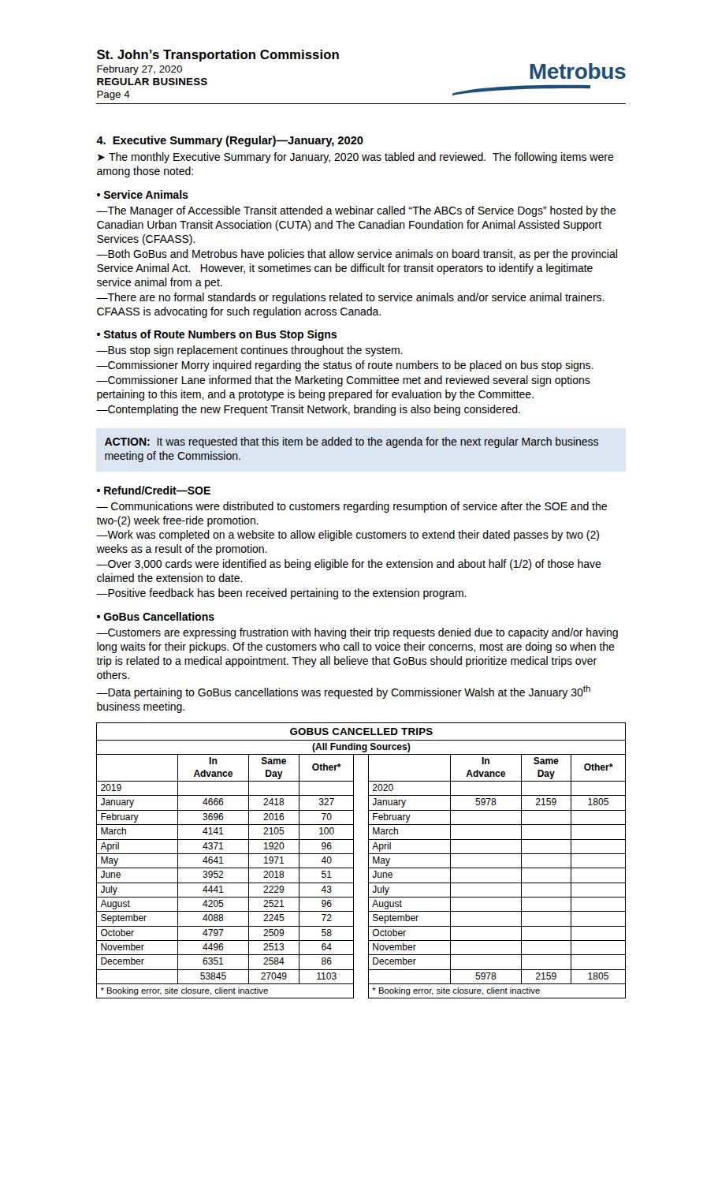Metrobus
St. John’s Transportation Commission
February 27, 2020
REGULAR BUSINESS
Page 4
4. Executive Summary (Regular)—January, 2020
➤ The monthly Executive Summary for January, 2020 was tabled and reviewed. The following items were among those noted:
• Service Animals
—The Manager of Accessible Transit attended a webinar called “The ABCs of Service Dogs” hosted by the Canadian Urban Transit Association (CUTA) and The Canadian Foundation for Animal Assisted Support Services (CFAASS).
—Both GoBus and Metrobus have policies that allow service animals on board transit, as per the provincial Service Animal Act. However, it sometimes can be difficult for transit operators to identify a legitimate service animal from a pet.
—There are no formal standards or regulations related to service animals and/or service animal trainers. CFAASS is advocating for such regulation across Canada.
• Status of Route Numbers on Bus Stop Signs
—Bus stop sign replacement continues throughout the system.
—Commissioner Morry inquired regarding the status of route numbers to be placed on bus stop signs.
—Commissioner Lane informed that the Marketing Committee met and reviewed several sign options pertaining to this item, and a prototype is being prepared for evaluation by the Committee.
—Contemplating the new Frequent Transit Network, branding is also being considered.
ACTION: It was requested that this item be added to the agenda for the next regular March business meeting of the Commission.
• Refund/Credit—SOE
— Communications were distributed to customers regarding resumption of service after the SOE and the two-(2) week free-ride promotion.
—Work was completed on a website to allow eligible customers to extend their dated passes by two (2) weeks as a result of the promotion.
—Over 3,000 cards were identified as being eligible for the extension and about half (1/2) of those have claimed the extension to date.
—Positive feedback has been received pertaining to the extension program.
• GoBus Cancellations
—Customers are expressing frustration with having their trip requests denied due to capacity and/or having long waits for their pickups. Of the customers who call to voice their concerns, most are doing so when the trip is related to a medical appointment. They all believe that GoBus should prioritize medical trips over others.
—Data pertaining to GoBus cancellations was requested by Commissioner Walsh at the January 30th business meeting.
| GOBUS CANCELLED TRIPS |
| (All Funding Sources) |
| | In Advance | Same Day | Other* | | | In Advance | Same Day | Other* |
| 2019 | | | | | 2020 | | | |
| January | 4666 | 2418 | 327 | | January | 5978 | 2159 | 1805 |
| February | 3696 | 2016 | 70 | | February | | | |
| March | 4141 | 2105 | 100 | | March | | | |
| April | 4371 | 1920 | 96 | | April | | | |
| May | 4641 | 1971 | 40 | | May | | | |
| June | 3952 | 2018 | 51 | | June | | | |
| July | 4441 | 2229 | 43 | | July | | | |
| August | 4205 | 2521 | 96 | | August | | | |
| September | 4088 | 2245 | 72 | | September | | | |
| October | 4797 | 2509 | 58 | | October | | | |
| November | 4496 | 2513 | 64 | | November | | | |
| December | 6351 | 2584 | 86 | | December | | | |
| | 53845 | 27049 | 1103 | | | 5978 | 2159 | 1805 |
| * Booking error, site closure, client inactive | | * Booking error, site closure, client inactive |